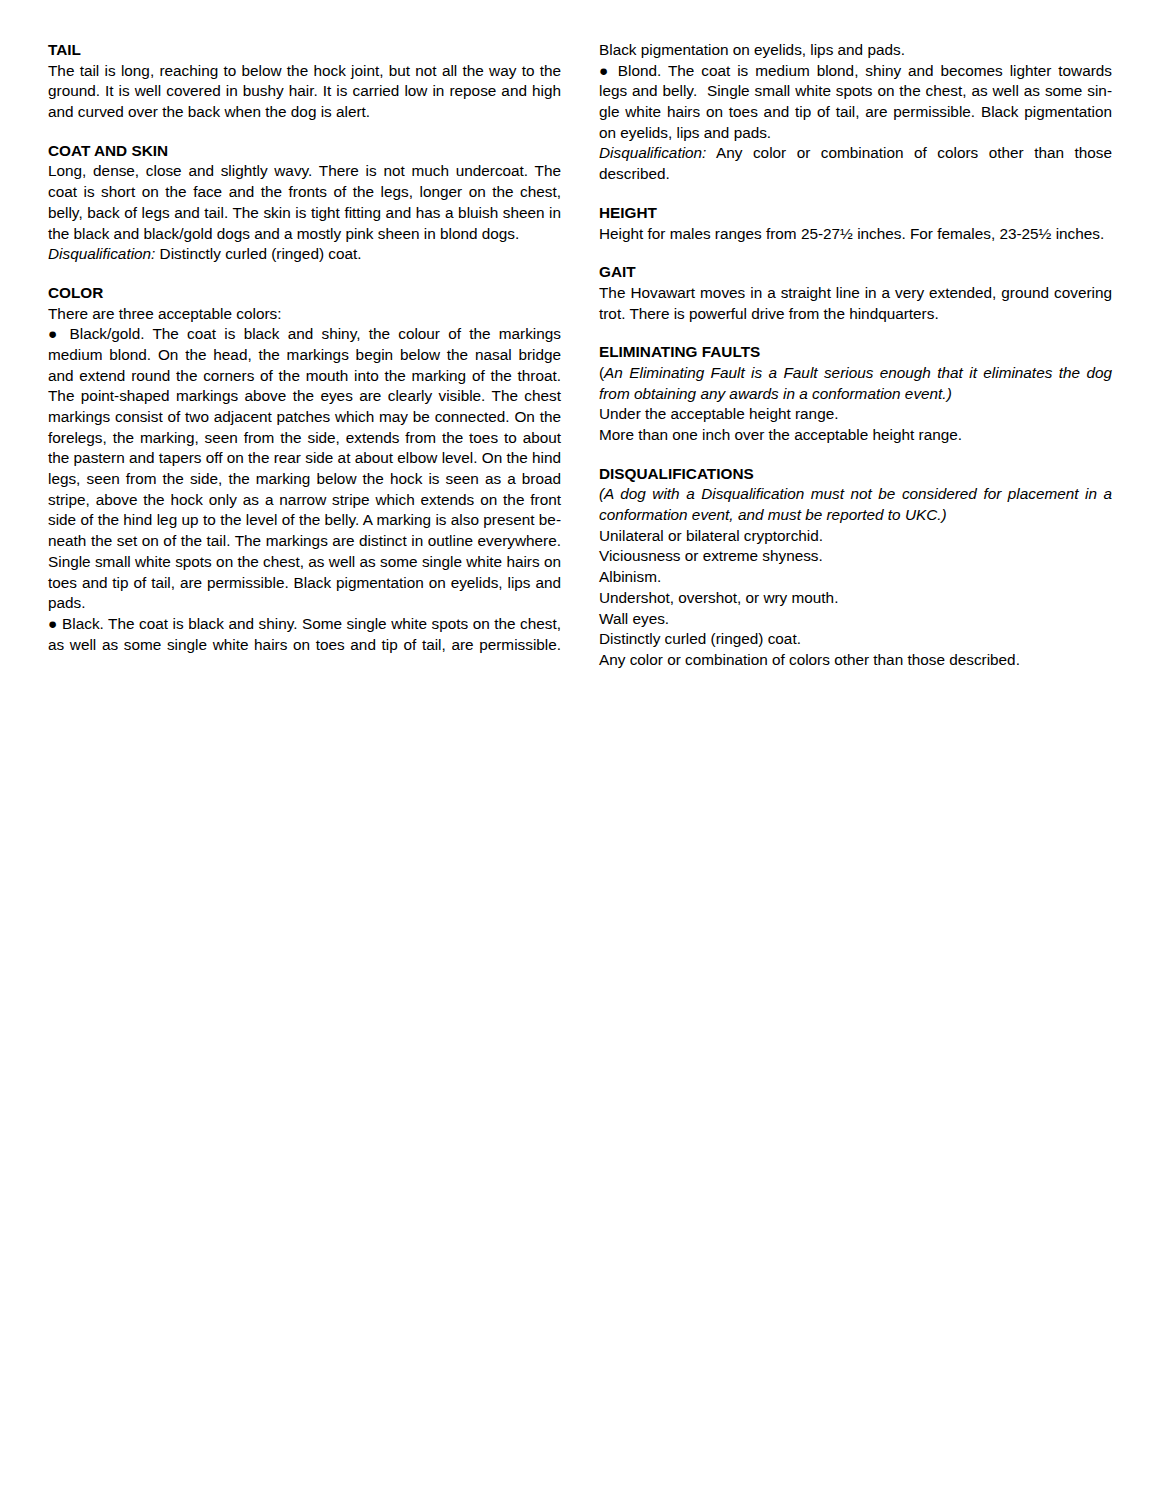Tail
The tail is long, reaching to below the hock joint, but not all the way to the ground. It is well covered in bushy hair. It is carried low in repose and high and curved over the back when the dog is alert.
Coat and Skin
Long, dense, close and slightly wavy. There is not much undercoat. The coat is short on the face and the fronts of the legs, longer on the chest, belly, back of legs and tail. The skin is tight fitting and has a bluish sheen in the black and black/gold dogs and a mostly pink sheen in blond dogs.
Disqualification: Distinctly curled (ringed) coat.
Color
There are three acceptable colors:
Black/gold. The coat is black and shiny, the colour of the markings medium blond. On the head, the markings begin below the nasal bridge and extend round the corners of the mouth into the marking of the throat. The point-shaped markings above the eyes are clearly visible. The chest markings consist of two adjacent patches which may be connected. On the forelegs, the marking, seen from the side, extends from the toes to about the pastern and tapers off on the rear side at about elbow level. On the hind legs, seen from the side, the marking below the hock is seen as a broad stripe, above the hock only as a narrow stripe which extends on the front side of the hind leg up to the level of the belly. A marking is also present beneath the set on of the tail. The markings are distinct in outline everywhere. Single small white spots on the chest, as well as some single white hairs on toes and tip of tail, are permissible. Black pigmentation on eyelids, lips and pads.
Black. The coat is black and shiny. Some single white spots on the chest, as well as some single white hairs on toes and tip of tail, are permissible. Black pigmentation on eyelids, lips and pads.
Blond. The coat is medium blond, shiny and becomes lighter towards legs and belly. Single small white spots on the chest, as well as some single white hairs on toes and tip of tail, are permissible. Black pigmentation on eyelids, lips and pads.
Disqualification: Any color or combination of colors other than those described.
Height
Height for males ranges from 25-27½ inches. For females, 23-25½ inches.
Gait
The Hovawart moves in a straight line in a very extended, ground covering trot. There is powerful drive from the hindquarters.
Eliminating Faults
(An Eliminating Fault is a Fault serious enough that it eliminates the dog from obtaining any awards in a conformation event.)
Under the acceptable height range.
More than one inch over the acceptable height range.
Disqualifications
(A dog with a Disqualification must not be considered for placement in a conformation event, and must be reported to UKC.)
Unilateral or bilateral cryptorchid.
Viciousness or extreme shyness.
Albinism.
Undershot, overshot, or wry mouth.
Wall eyes.
Distinctly curled (ringed) coat.
Any color or combination of colors other than those described.